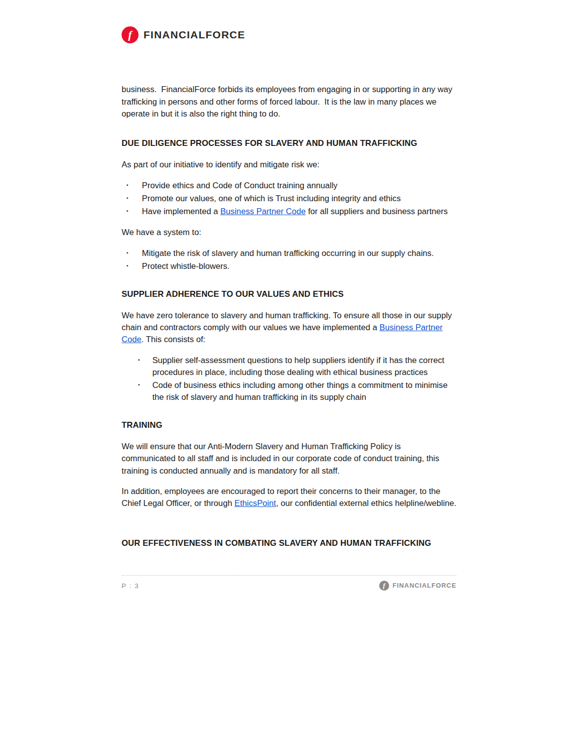FINANCIALFORCE
business. FinancialForce forbids its employees from engaging in or supporting in any way trafficking in persons and other forms of forced labour. It is the law in many places we operate in but it is also the right thing to do.
DUE DILIGENCE PROCESSES FOR SLAVERY AND HUMAN TRAFFICKING
As part of our initiative to identify and mitigate risk we:
Provide ethics and Code of Conduct training annually
Promote our values, one of which is Trust including integrity and ethics
Have implemented a Business Partner Code for all suppliers and business partners
We have a system to:
Mitigate the risk of slavery and human trafficking occurring in our supply chains.
Protect whistle-blowers.
SUPPLIER ADHERENCE TO OUR VALUES AND ETHICS
We have zero tolerance to slavery and human trafficking. To ensure all those in our supply chain and contractors comply with our values we have implemented a Business Partner Code. This consists of:
Supplier self-assessment questions to help suppliers identify if it has the correct procedures in place, including those dealing with ethical business practices
Code of business ethics including among other things a commitment to minimise the risk of slavery and human trafficking in its supply chain
TRAINING
We will ensure that our Anti-Modern Slavery and Human Trafficking Policy is communicated to all staff and is included in our corporate code of conduct training, this training is conducted annually and is mandatory for all staff.
In addition, employees are encouraged to report their concerns to their manager, to the Chief Legal Officer, or through EthicsPoint, our confidential external ethics helpline/webline.
OUR EFFECTIVENESS IN COMBATING SLAVERY AND HUMAN TRAFFICKING
P : 3 FINANCIALFORCE